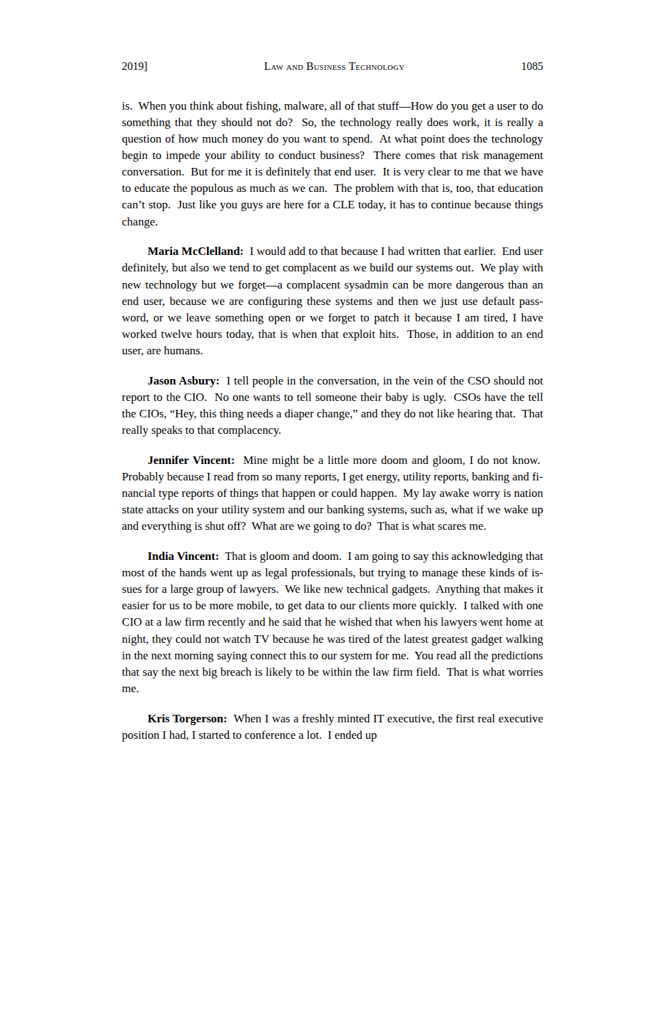2019] Law and Business Technology 1085
is. When you think about fishing, malware, all of that stuff—How do you get a user to do something that they should not do? So, the technology really does work, it is really a question of how much money do you want to spend. At what point does the technology begin to impede your ability to conduct business? There comes that risk management conversation. But for me it is definitely that end user. It is very clear to me that we have to educate the populous as much as we can. The problem with that is, too, that education can’t stop. Just like you guys are here for a CLE today, it has to continue because things change.
Maria McClelland: I would add to that because I had written that earlier. End user definitely, but also we tend to get complacent as we build our systems out. We play with new technology but we forget—a complacent sysadmin can be more dangerous than an end user, because we are configuring these systems and then we just use default password, or we leave something open or we forget to patch it because I am tired, I have worked twelve hours today, that is when that exploit hits. Those, in addition to an end user, are humans.
Jason Asbury: I tell people in the conversation, in the vein of the CSO should not report to the CIO. No one wants to tell someone their baby is ugly. CSOs have the tell the CIOs, “Hey, this thing needs a diaper change,” and they do not like hearing that. That really speaks to that complacency.
Jennifer Vincent: Mine might be a little more doom and gloom, I do not know. Probably because I read from so many reports, I get energy, utility reports, banking and financial type reports of things that happen or could happen. My lay awake worry is nation state attacks on your utility system and our banking systems, such as, what if we wake up and everything is shut off? What are we going to do? That is what scares me.
India Vincent: That is gloom and doom. I am going to say this acknowledging that most of the hands went up as legal professionals, but trying to manage these kinds of issues for a large group of lawyers. We like new technical gadgets. Anything that makes it easier for us to be more mobile, to get data to our clients more quickly. I talked with one CIO at a law firm recently and he said that he wished that when his lawyers went home at night, they could not watch TV because he was tired of the latest greatest gadget walking in the next morning saying connect this to our system for me. You read all the predictions that say the next big breach is likely to be within the law firm field. That is what worries me.
Kris Torgerson: When I was a freshly minted IT executive, the first real executive position I had, I started to conference a lot. I ended up